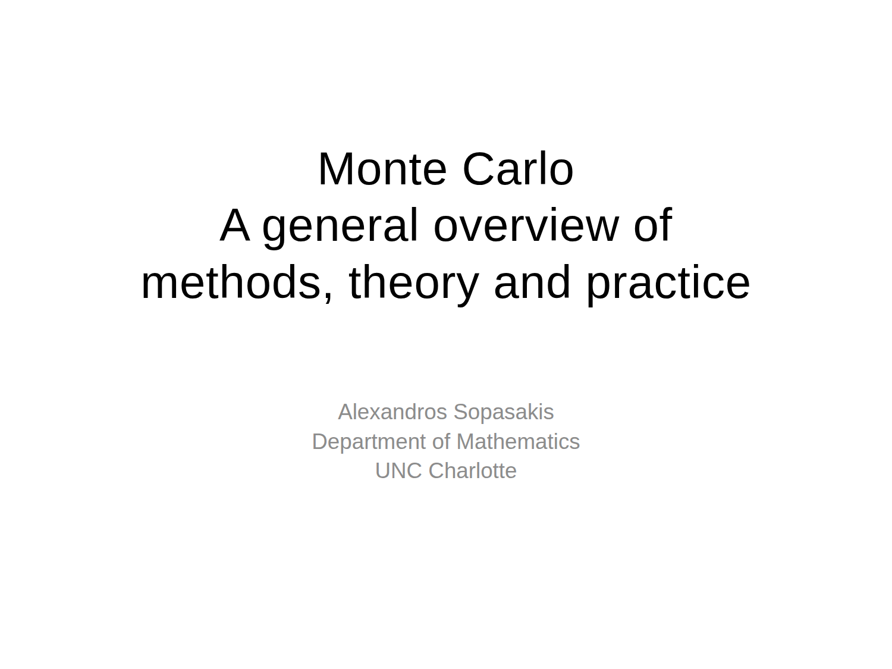Monte Carlo A general overview of methods, theory and practice
Alexandros Sopasakis
Department of Mathematics
UNC Charlotte